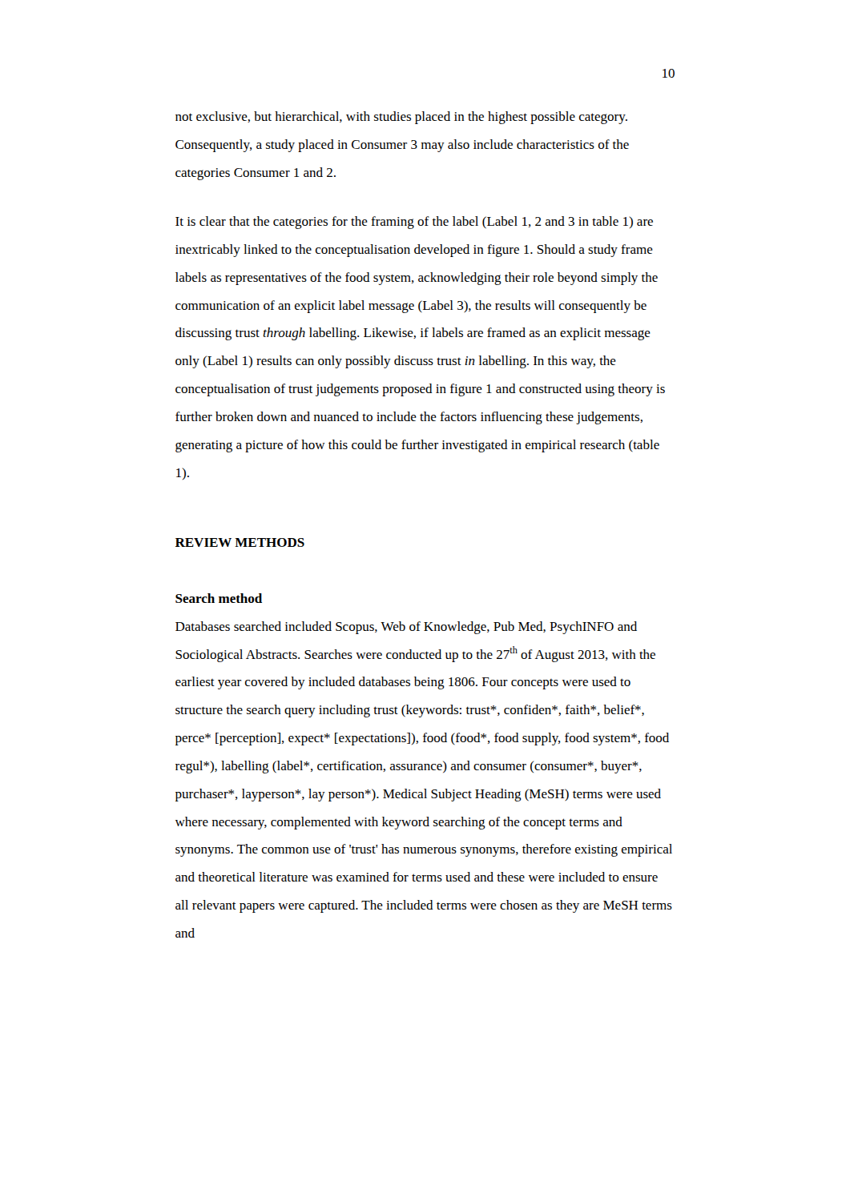10
not exclusive, but hierarchical, with studies placed in the highest possible category. Consequently, a study placed in Consumer 3 may also include characteristics of the categories Consumer 1 and 2.
It is clear that the categories for the framing of the label (Label 1, 2 and 3 in table 1) are inextricably linked to the conceptualisation developed in figure 1. Should a study frame labels as representatives of the food system, acknowledging their role beyond simply the communication of an explicit label message (Label 3), the results will consequently be discussing trust through labelling. Likewise, if labels are framed as an explicit message only (Label 1) results can only possibly discuss trust in labelling. In this way, the conceptualisation of trust judgements proposed in figure 1 and constructed using theory is further broken down and nuanced to include the factors influencing these judgements, generating a picture of how this could be further investigated in empirical research (table 1).
REVIEW METHODS
Search method
Databases searched included Scopus, Web of Knowledge, Pub Med, PsychINFO and Sociological Abstracts. Searches were conducted up to the 27th of August 2013, with the earliest year covered by included databases being 1806. Four concepts were used to structure the search query including trust (keywords: trust*, confiden*, faith*, belief*, perce* [perception], expect* [expectations]), food (food*, food supply, food system*, food regul*), labelling (label*, certification, assurance) and consumer (consumer*, buyer*, purchaser*, layperson*, lay person*). Medical Subject Heading (MeSH) terms were used where necessary, complemented with keyword searching of the concept terms and synonyms. The common use of 'trust' has numerous synonyms, therefore existing empirical and theoretical literature was examined for terms used and these were included to ensure all relevant papers were captured. The included terms were chosen as they are MeSH terms and